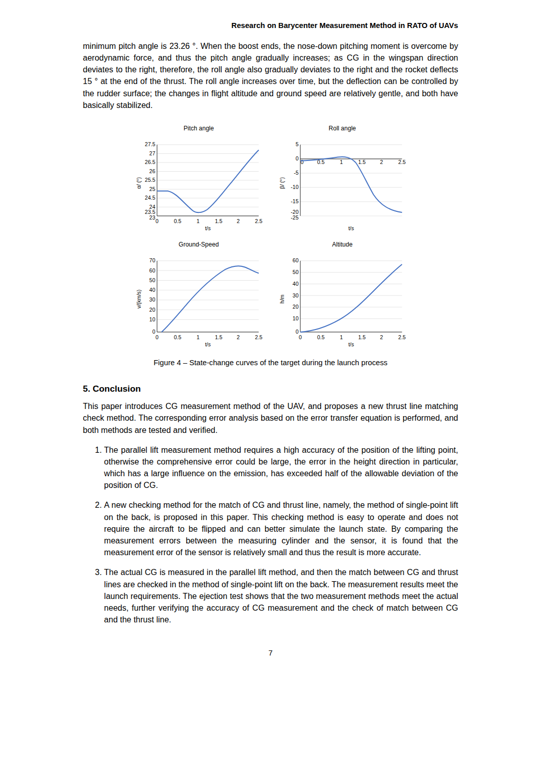Research on Barycenter Measurement Method in RATO of UAVs
minimum pitch angle is 23.26 °. When the boost ends, the nose-down pitching moment is overcome by aerodynamic force, and thus the pitch angle gradually increases; as CG in the wingspan direction deviates to the right, therefore, the roll angle also gradually deviates to the right and the rocket deflects 15 ° at the end of the thrust. The roll angle increases over time, but the deflection can be controlled by the rudder surface; the changes in flight altitude and ground speed are relatively gentle, and both have basically stabilized.
Pitch angle
27.5 27 26.5 26 25.5 25 24.5 24 23.5 23 0 0.5 1 1.5 2 2.5 t/s α/ (°)
Roll angle
5 0 -5 -10 -15 -20 -25 0 0.5 1 1.5 2 2.5 t/s β/ (°)
Ground-Speed
70 60 50 40 30 20 10 0 0 0.5 1 1.5 2 2.5 t/s v/(km/s)
Altitude
60 50 40 30 20 10 0 0 0.5 1 1.5 2 2.5 t/s h/m
Figure 4 – State-change curves of the target during the launch process
5. Conclusion
This paper introduces CG measurement method of the UAV, and proposes a new thrust line matching check method. The corresponding error analysis based on the error transfer equation is performed, and both methods are tested and verified.
The parallel lift measurement method requires a high accuracy of the position of the lifting point, otherwise the comprehensive error could be large, the error in the height direction in particular, which has a large influence on the emission, has exceeded half of the allowable deviation of the position of CG.
A new checking method for the match of CG and thrust line, namely, the method of single-point lift on the back, is proposed in this paper. This checking method is easy to operate and does not require the aircraft to be flipped and can better simulate the launch state. By comparing the measurement errors between the measuring cylinder and the sensor, it is found that the measurement error of the sensor is relatively small and thus the result is more accurate.
The actual CG is measured in the parallel lift method, and then the match between CG and thrust lines are checked in the method of single-point lift on the back. The measurement results meet the launch requirements. The ejection test shows that the two measurement methods meet the actual needs, further verifying the accuracy of CG measurement and the check of match between CG and the thrust line.
7